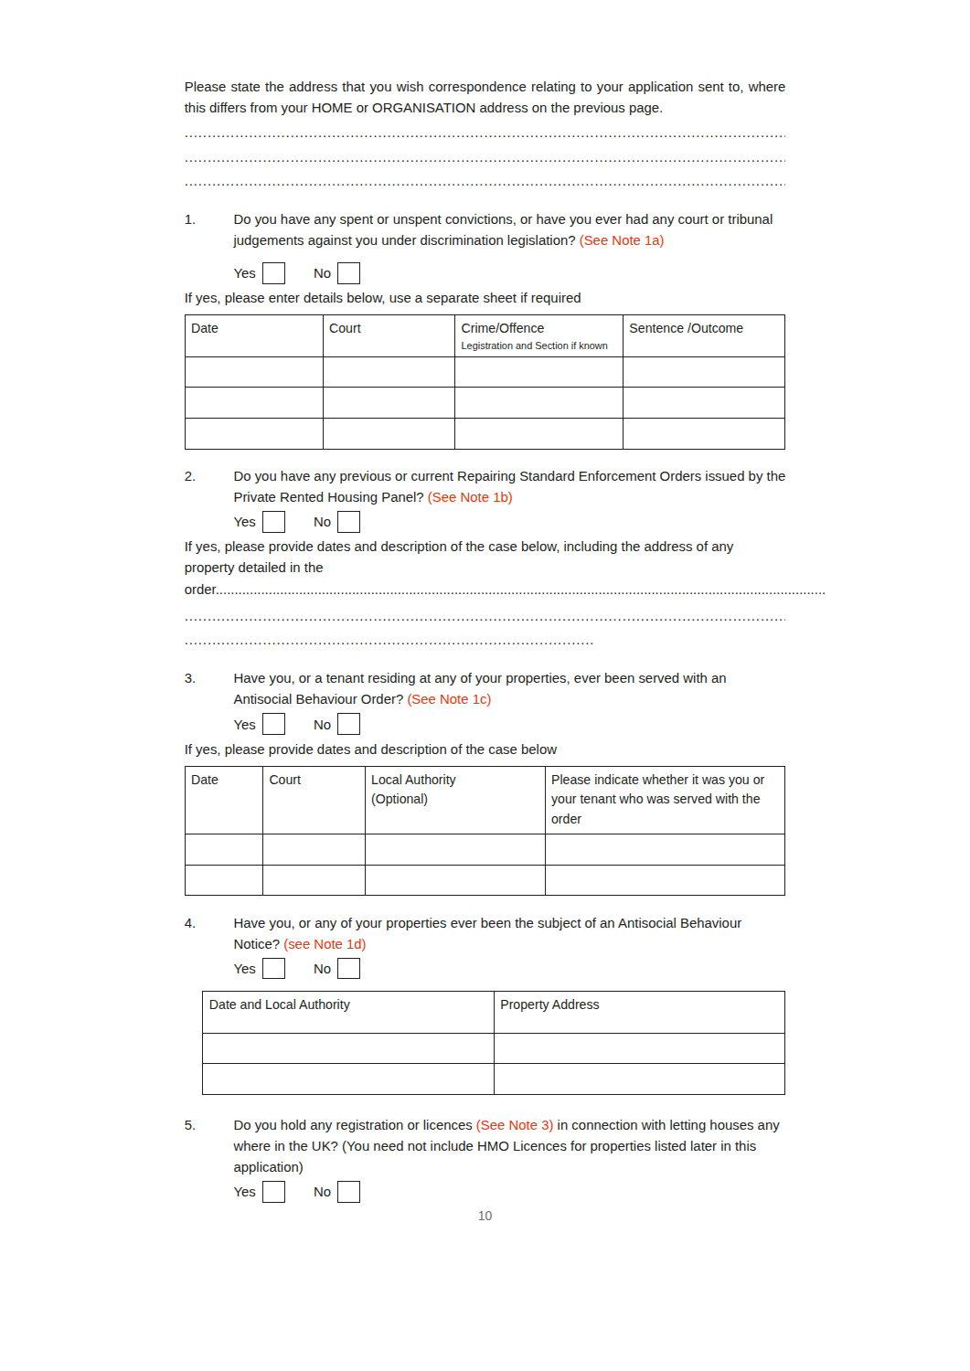Please state the address that you wish correspondence relating to your application sent to, where this differs from your HOME or ORGANISATION address on the previous page.
................................................................................................................................................................. ................................................................................................................................................................. .................................................................................................................................................................
1.
Do you have any spent or unspent convictions, or have you ever had any court or tribunal judgements against you under discrimination legislation? (See Note 1a)
Yes No
If yes, please enter details below, use a separate sheet if required
| Date | Court | Crime/Offence Legistration and Section if known | Sentence /Outcome |
| --- | --- | --- | --- |
2.
Do you have any previous or current Repairing Standard Enforcement Orders issued by the Private Rented Housing Panel? (See Note 1b)
Yes No
If yes, please provide dates and description of the case below, including the address of any property detailed in the order.................................................................................................................................................................
................................................................................................................................................................. .........................................................................................
3.
Have you, or a tenant residing at any of your properties, ever been served with an Antisocial Behaviour Order? (See Note 1c)
Yes No
If yes, please provide dates and description of the case below
| Date | Court | Local Authority (Optional) | Please indicate whether it was you or your tenant who was served with the order |
| --- | --- | --- | --- |
4.
Have you, or any of your properties ever been the subject of an Antisocial Behaviour Notice? (see Note 1d)
Yes No
| Date and Local Authority | Property Address |
| --- | --- |
5.
Do you hold any registration or licences (See Note 3) in connection with letting houses any where in the UK? (You need not include HMO Licences for properties listed later in this application)
Yes No
10